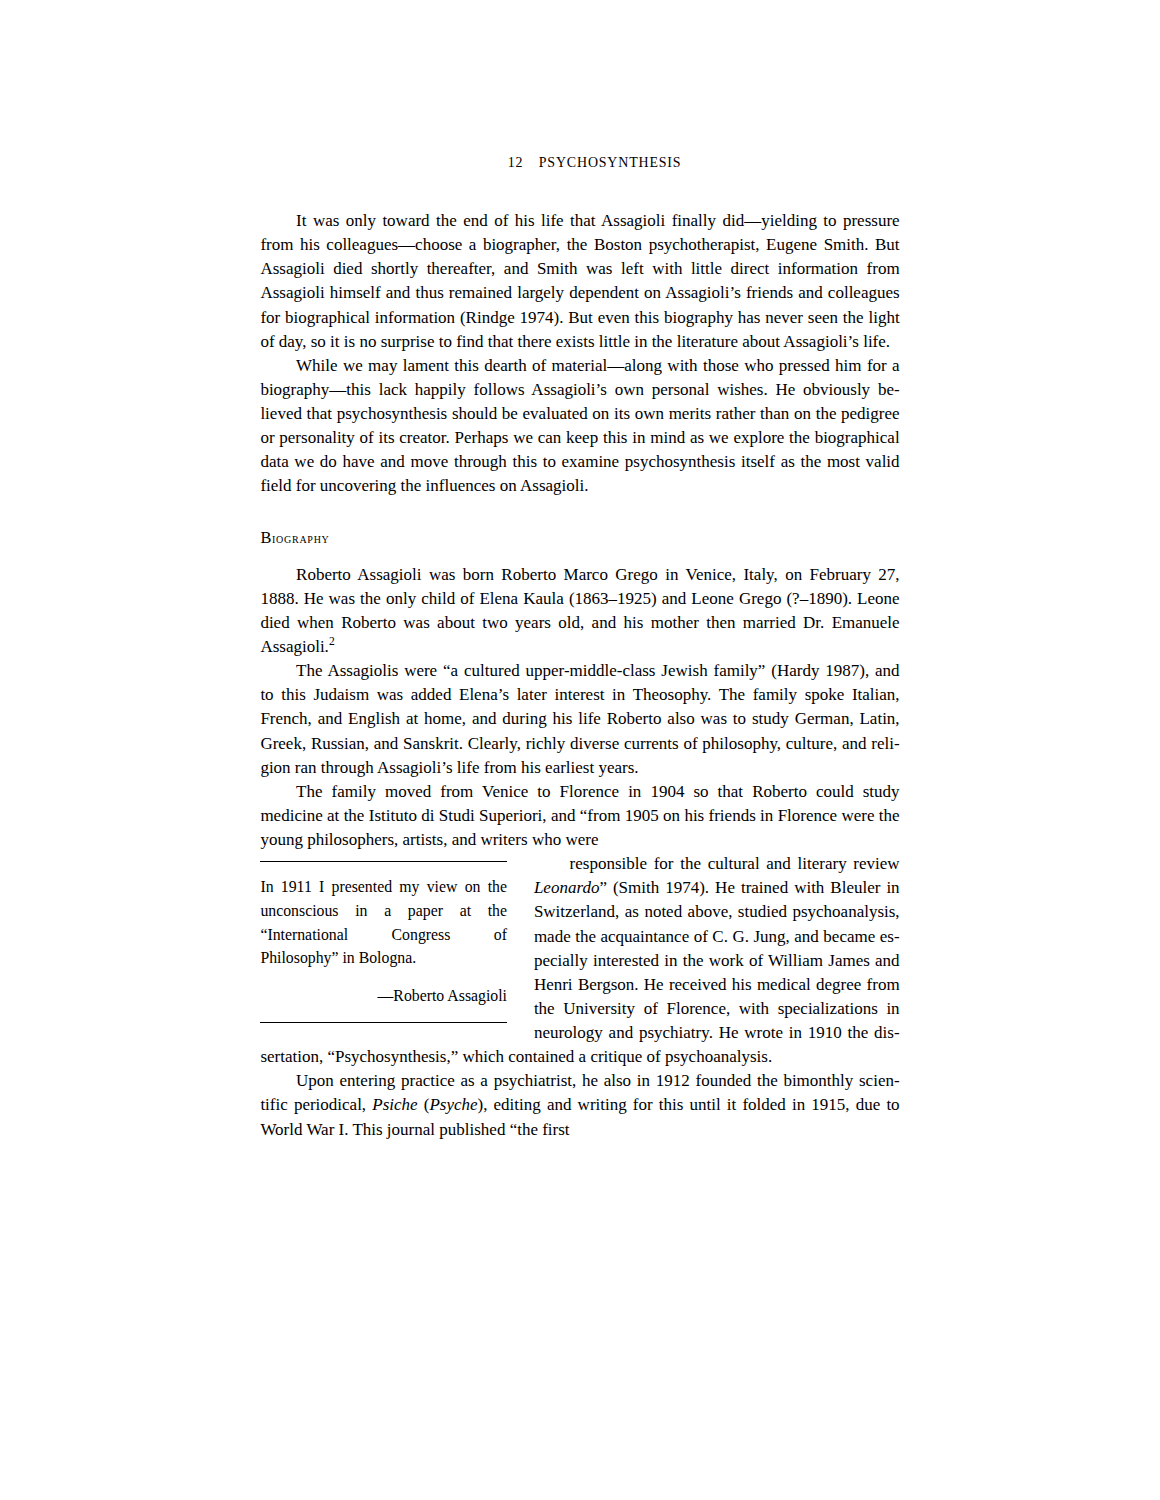12 PSYCHOSYNTHESIS
It was only toward the end of his life that Assagioli finally did—yielding to pressure from his colleagues—choose a biographer, the Boston psychotherapist, Eugene Smith. But Assagioli died shortly thereafter, and Smith was left with little direct information from Assagioli himself and thus remained largely dependent on Assagioli’s friends and colleagues for biographical information (Rindge 1974). But even this biography has never seen the light of day, so it is no surprise to find that there exists little in the literature about Assagioli’s life.
While we may lament this dearth of material—along with those who pressed him for a biography—this lack happily follows Assagioli’s own personal wishes. He obviously believed that psychosynthesis should be evaluated on its own merits rather than on the pedigree or personality of its creator. Perhaps we can keep this in mind as we explore the biographical data we do have and move through this to examine psychosynthesis itself as the most valid field for uncovering the influences on Assagioli.
Biography
Roberto Assagioli was born Roberto Marco Grego in Venice, Italy, on February 27, 1888. He was the only child of Elena Kaula (1863–1925) and Leone Grego (?–1890). Leone died when Roberto was about two years old, and his mother then married Dr. Emanuele Assagioli.2
The Assagiolis were “a cultured upper-middle-class Jewish family” (Hardy 1987), and to this Judaism was added Elena’s later interest in Theosophy. The family spoke Italian, French, and English at home, and during his life Roberto also was to study German, Latin, Greek, Russian, and Sanskrit. Clearly, richly diverse currents of philosophy, culture, and religion ran through Assagioli’s life from his earliest years.
The family moved from Venice to Florence in 1904 so that Roberto could study medicine at the Istituto di Studi Superiori, and “from 1905 on his friends in Florence were the young philosophers, artists, and writers who were
In 1911 I presented my view on the unconscious in a paper at the “International Congress of Philosophy” in Bologna.
—Roberto Assagioli
responsible for the cultural and literary review Leonardo” (Smith 1974). He trained with Bleuler in Switzerland, as noted above, studied psychoanalysis, made the acquaintance of C. G. Jung, and became especially interested in the work of William James and Henri Bergson. He received his medical degree from the University of Florence, with specializations in neurology and psychiatry. He wrote in 1910 the dissertation, “Psychosynthesis,” which contained a critique of psychoanalysis.
Upon entering practice as a psychiatrist, he also in 1912 founded the bimonthly scientific periodical, Psiche (Psyche), editing and writing for this until it folded in 1915, due to World War I. This journal published “the first